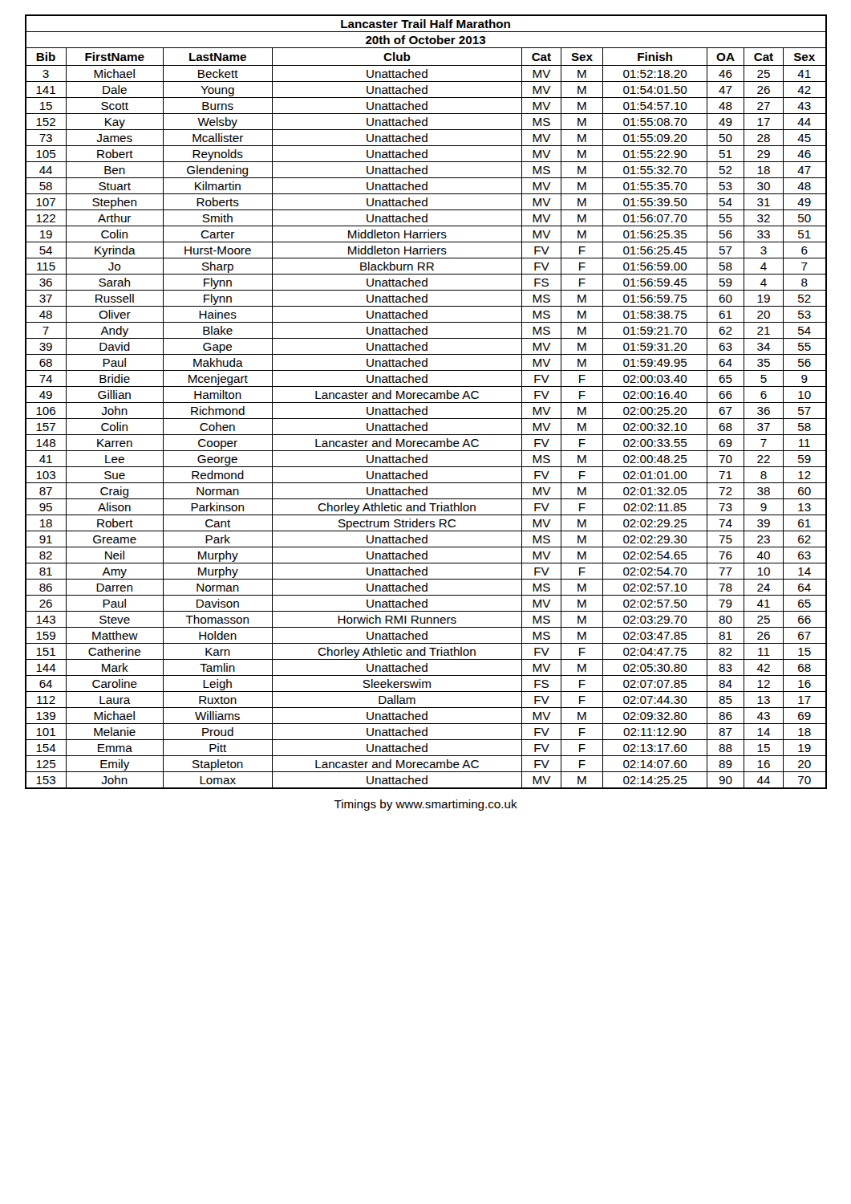| Lancaster Trail Half Marathon |
| 20th of October 2013 |
| Bib | FirstName | LastName | Club | Cat | Sex | Finish | OA | Cat | Sex |
| 3 | Michael | Beckett | Unattached | MV | M | 01:52:18.20 | 46 | 25 | 41 |
| 141 | Dale | Young | Unattached | MV | M | 01:54:01.50 | 47 | 26 | 42 |
| 15 | Scott | Burns | Unattached | MV | M | 01:54:57.10 | 48 | 27 | 43 |
| 152 | Kay | Welsby | Unattached | MS | M | 01:55:08.70 | 49 | 17 | 44 |
| 73 | James | Mcallister | Unattached | MV | M | 01:55:09.20 | 50 | 28 | 45 |
| 105 | Robert | Reynolds | Unattached | MV | M | 01:55:22.90 | 51 | 29 | 46 |
| 44 | Ben | Glendening | Unattached | MS | M | 01:55:32.70 | 52 | 18 | 47 |
| 58 | Stuart | Kilmartin | Unattached | MV | M | 01:55:35.70 | 53 | 30 | 48 |
| 107 | Stephen | Roberts | Unattached | MV | M | 01:55:39.50 | 54 | 31 | 49 |
| 122 | Arthur | Smith | Unattached | MV | M | 01:56:07.70 | 55 | 32 | 50 |
| 19 | Colin | Carter | Middleton Harriers | MV | M | 01:56:25.35 | 56 | 33 | 51 |
| 54 | Kyrinda | Hurst-Moore | Middleton Harriers | FV | F | 01:56:25.45 | 57 | 3 | 6 |
| 115 | Jo | Sharp | Blackburn RR | FV | F | 01:56:59.00 | 58 | 4 | 7 |
| 36 | Sarah | Flynn | Unattached | FS | F | 01:56:59.45 | 59 | 4 | 8 |
| 37 | Russell | Flynn | Unattached | MS | M | 01:56:59.75 | 60 | 19 | 52 |
| 48 | Oliver | Haines | Unattached | MS | M | 01:58:38.75 | 61 | 20 | 53 |
| 7 | Andy | Blake | Unattached | MS | M | 01:59:21.70 | 62 | 21 | 54 |
| 39 | David | Gape | Unattached | MV | M | 01:59:31.20 | 63 | 34 | 55 |
| 68 | Paul | Makhuda | Unattached | MV | M | 01:59:49.95 | 64 | 35 | 56 |
| 74 | Bridie | Mcenjegart | Unattached | FV | F | 02:00:03.40 | 65 | 5 | 9 |
| 49 | Gillian | Hamilton | Lancaster and Morecambe AC | FV | F | 02:00:16.40 | 66 | 6 | 10 |
| 106 | John | Richmond | Unattached | MV | M | 02:00:25.20 | 67 | 36 | 57 |
| 157 | Colin | Cohen | Unattached | MV | M | 02:00:32.10 | 68 | 37 | 58 |
| 148 | Karren | Cooper | Lancaster and Morecambe AC | FV | F | 02:00:33.55 | 69 | 7 | 11 |
| 41 | Lee | George | Unattached | MS | M | 02:00:48.25 | 70 | 22 | 59 |
| 103 | Sue | Redmond | Unattached | FV | F | 02:01:01.00 | 71 | 8 | 12 |
| 87 | Craig | Norman | Unattached | MV | M | 02:01:32.05 | 72 | 38 | 60 |
| 95 | Alison | Parkinson | Chorley Athletic and Triathlon | FV | F | 02:02:11.85 | 73 | 9 | 13 |
| 18 | Robert | Cant | Spectrum Striders RC | MV | M | 02:02:29.25 | 74 | 39 | 61 |
| 91 | Greame | Park | Unattached | MS | M | 02:02:29.30 | 75 | 23 | 62 |
| 82 | Neil | Murphy | Unattached | MV | M | 02:02:54.65 | 76 | 40 | 63 |
| 81 | Amy | Murphy | Unattached | FV | F | 02:02:54.70 | 77 | 10 | 14 |
| 86 | Darren | Norman | Unattached | MS | M | 02:02:57.10 | 78 | 24 | 64 |
| 26 | Paul | Davison | Unattached | MV | M | 02:02:57.50 | 79 | 41 | 65 |
| 143 | Steve | Thomasson | Horwich RMI Runners | MS | M | 02:03:29.70 | 80 | 25 | 66 |
| 159 | Matthew | Holden | Unattached | MS | M | 02:03:47.85 | 81 | 26 | 67 |
| 151 | Catherine | Karn | Chorley Athletic and Triathlon | FV | F | 02:04:47.75 | 82 | 11 | 15 |
| 144 | Mark | Tamlin | Unattached | MV | M | 02:05:30.80 | 83 | 42 | 68 |
| 64 | Caroline | Leigh | Sleekerswim | FS | F | 02:07:07.85 | 84 | 12 | 16 |
| 112 | Laura | Ruxton | Dallam | FV | F | 02:07:44.30 | 85 | 13 | 17 |
| 139 | Michael | Williams | Unattached | MV | M | 02:09:32.80 | 86 | 43 | 69 |
| 101 | Melanie | Proud | Unattached | FV | F | 02:11:12.90 | 87 | 14 | 18 |
| 154 | Emma | Pitt | Unattached | FV | F | 02:13:17.60 | 88 | 15 | 19 |
| 125 | Emily | Stapleton | Lancaster and Morecambe AC | FV | F | 02:14:07.60 | 89 | 16 | 20 |
| 153 | John | Lomax | Unattached | MV | M | 02:14:25.25 | 90 | 44 | 70 |
Timings by www.smartiming.co.uk